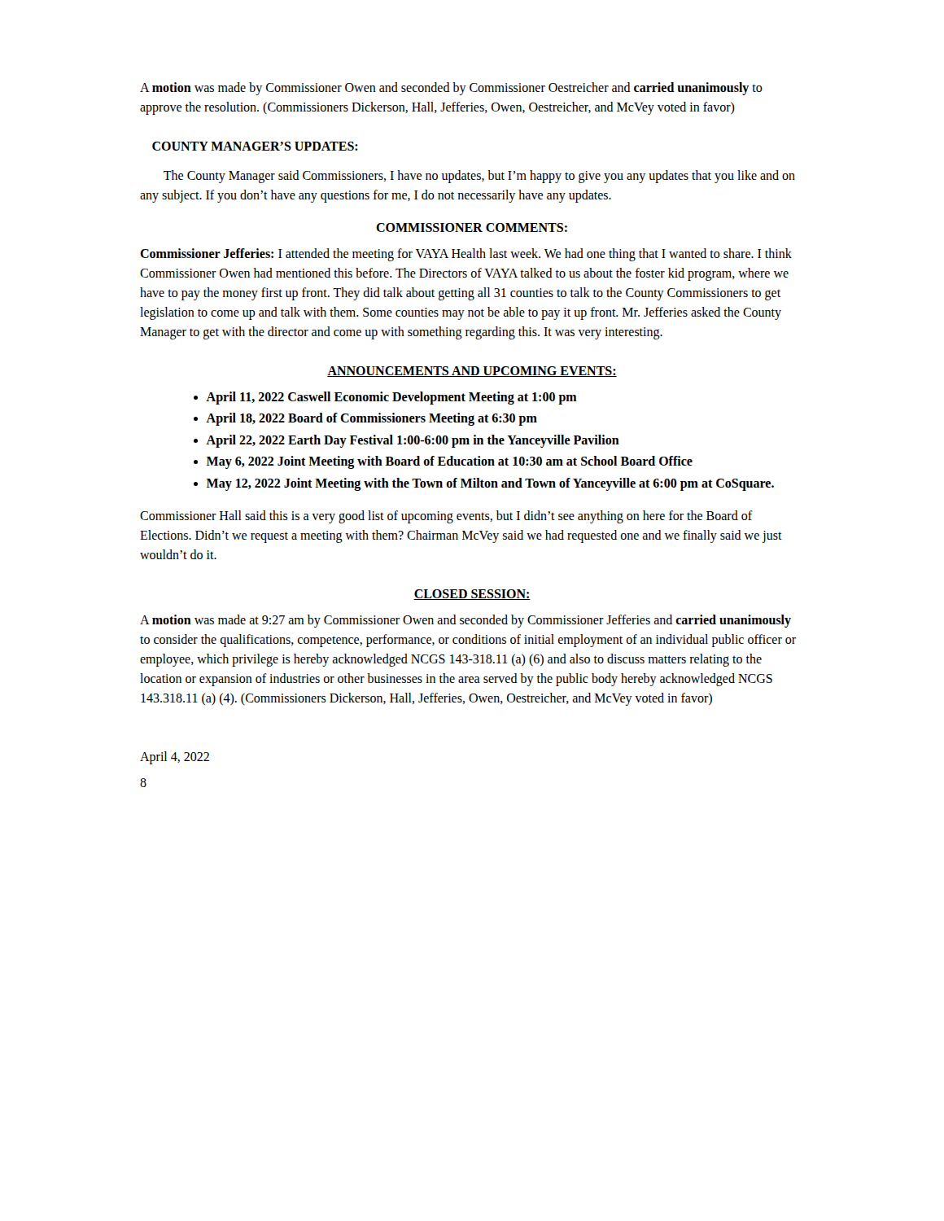A motion was made by Commissioner Owen and seconded by Commissioner Oestreicher and carried unanimously to approve the resolution. (Commissioners Dickerson, Hall, Jefferies, Owen, Oestreicher, and McVey voted in favor)
COUNTY MANAGER’S UPDATES:
The County Manager said Commissioners, I have no updates, but I’m happy to give you any updates that you like and on any subject. If you don’t have any questions for me, I do not necessarily have any updates.
COMMISSIONER COMMENTS:
Commissioner Jefferies: I attended the meeting for VAYA Health last week. We had one thing that I wanted to share. I think Commissioner Owen had mentioned this before. The Directors of VAYA talked to us about the foster kid program, where we have to pay the money first up front. They did talk about getting all 31 counties to talk to the County Commissioners to get legislation to come up and talk with them. Some counties may not be able to pay it up front. Mr. Jefferies asked the County Manager to get with the director and come up with something regarding this. It was very interesting.
ANNOUNCEMENTS AND UPCOMING EVENTS:
April 11, 2022 Caswell Economic Development Meeting at 1:00 pm
April 18, 2022 Board of Commissioners Meeting at 6:30 pm
April 22, 2022 Earth Day Festival 1:00-6:00 pm in the Yanceyville Pavilion
May 6, 2022 Joint Meeting with Board of Education at 10:30 am at School Board Office
May 12, 2022 Joint Meeting with the Town of Milton and Town of Yanceyville at 6:00 pm at CoSquare.
Commissioner Hall said this is a very good list of upcoming events, but I didn’t see anything on here for the Board of Elections. Didn’t we request a meeting with them? Chairman McVey said we had requested one and we finally said we just wouldn’t do it.
CLOSED SESSION:
A motion was made at 9:27 am by Commissioner Owen and seconded by Commissioner Jefferies and carried unanimously to consider the qualifications, competence, performance, or conditions of initial employment of an individual public officer or employee, which privilege is hereby acknowledged NCGS 143-318.11 (a) (6) and also to discuss matters relating to the location or expansion of industries or other businesses in the area served by the public body hereby acknowledged NCGS 143.318.11 (a) (4). (Commissioners Dickerson, Hall, Jefferies, Owen, Oestreicher, and McVey voted in favor)
April 4, 2022
8